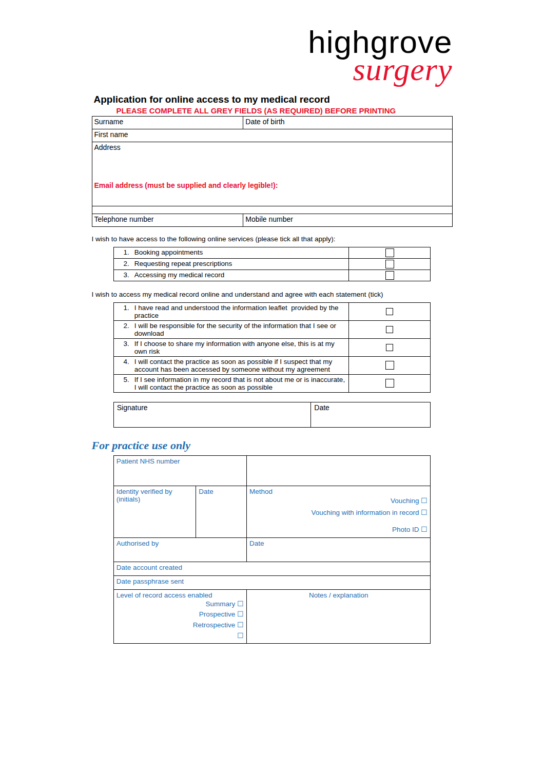highgrove surgery
Application for online access to my medical record
PLEASE COMPLETE ALL GREY FIELDS (AS REQUIRED) BEFORE PRINTING
| Surname | Date of birth |
| First name |
| Address Email address (must be supplied and clearly legible!): |
| Telephone number | Mobile number |
I wish to have access to the following online services (please tick all that apply):
| 1. | Booking appointments | |
| 2. | Requesting repeat prescriptions | |
| 3. | Accessing my medical record | |
I wish to access my medical record online and understand and agree with each statement (tick)
| 1. | I have read and understood the information leaflet provided by the practice | |
| 2. | I will be responsible for the security of the information that I see or download | |
| 3. | If I choose to share my information with anyone else, this is at my own risk | |
| 4. | I will contact the practice as soon as possible if I suspect that my account has been accessed by someone without my agreement | |
| 5. | If I see information in my record that is not about me or is inaccurate, I will contact the practice as soon as possible | |
| Signature | Date |
For practice use only
| Patient NHS number | |
| Identity verified by (initials) | Date | Method Vouching ☐ Vouching with information in record ☐ Photo ID ☐ |
| Authorised by | Date |
| Date account created |
| Date passphrase sent |
| Level of record access enabled Summary ☐ Prospective ☐ Retrospective ☐ ☐ | Notes / explanation |